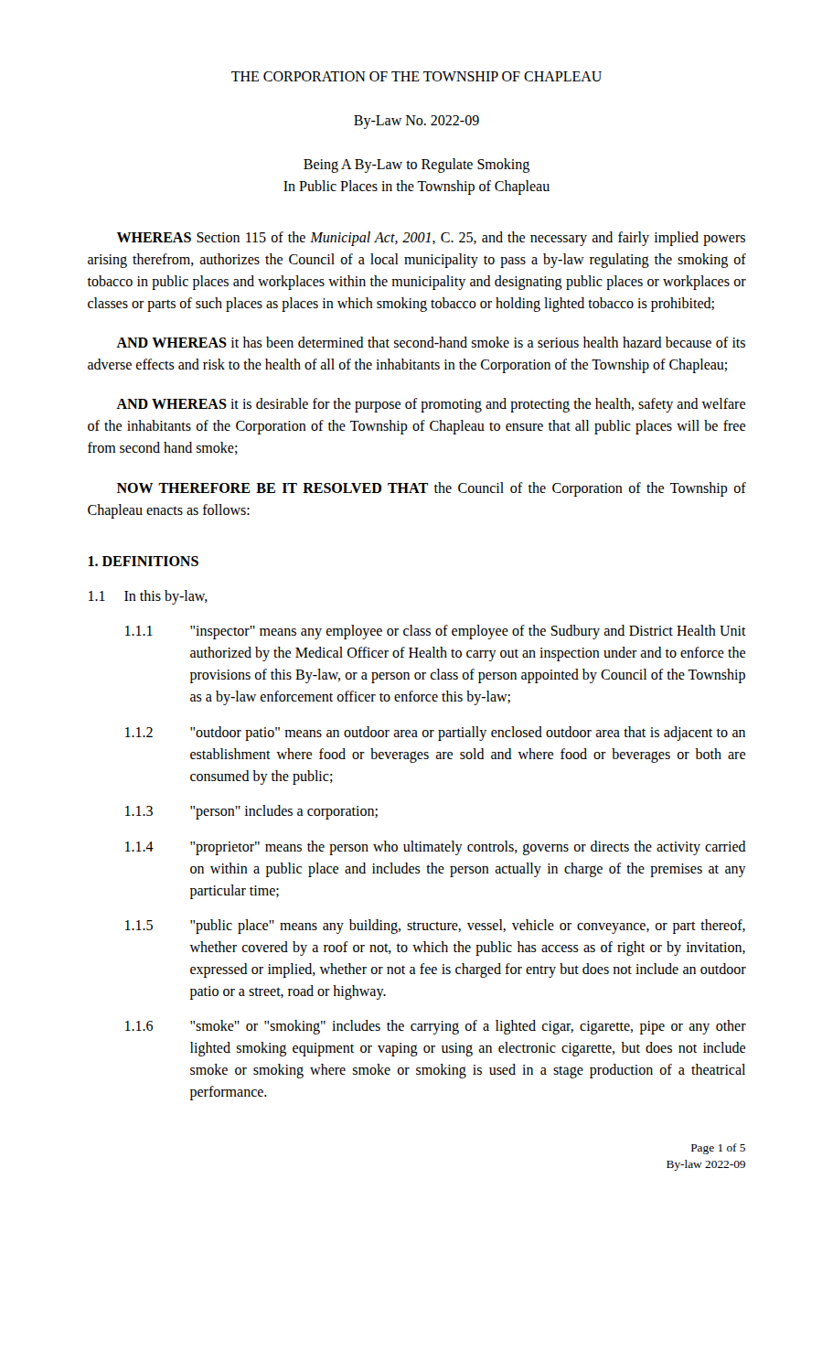THE CORPORATION OF THE TOWNSHIP OF CHAPLEAU
By-Law No. 2022-09
Being A By-Law to Regulate Smoking
In Public Places in the Township of Chapleau
WHEREAS Section 115 of the Municipal Act, 2001, C. 25, and the necessary and fairly implied powers arising therefrom, authorizes the Council of a local municipality to pass a by-law regulating the smoking of tobacco in public places and workplaces within the municipality and designating public places or workplaces or classes or parts of such places as places in which smoking tobacco or holding lighted tobacco is prohibited;
AND WHEREAS it has been determined that second-hand smoke is a serious health hazard because of its adverse effects and risk to the health of all of the inhabitants in the Corporation of the Township of Chapleau;
AND WHEREAS it is desirable for the purpose of promoting and protecting the health, safety and welfare of the inhabitants of the Corporation of the Township of Chapleau to ensure that all public places will be free from second hand smoke;
NOW THEREFORE BE IT RESOLVED THAT the Council of the Corporation of the Township of Chapleau enacts as follows:
1. DEFINITIONS
1.1 In this by-law,
1.1.1 "inspector" means any employee or class of employee of the Sudbury and District Health Unit authorized by the Medical Officer of Health to carry out an inspection under and to enforce the provisions of this By-law, or a person or class of person appointed by Council of the Township as a by-law enforcement officer to enforce this by-law;
1.1.2 "outdoor patio" means an outdoor area or partially enclosed outdoor area that is adjacent to an establishment where food or beverages are sold and where food or beverages or both are consumed by the public;
1.1.3 "person" includes a corporation;
1.1.4 "proprietor" means the person who ultimately controls, governs or directs the activity carried on within a public place and includes the person actually in charge of the premises at any particular time;
1.1.5 "public place" means any building, structure, vessel, vehicle or conveyance, or part thereof, whether covered by a roof or not, to which the public has access as of right or by invitation, expressed or implied, whether or not a fee is charged for entry but does not include an outdoor patio or a street, road or highway.
1.1.6 "smoke" or "smoking" includes the carrying of a lighted cigar, cigarette, pipe or any other lighted smoking equipment or vaping or using an electronic cigarette, but does not include smoke or smoking where smoke or smoking is used in a stage production of a theatrical performance.
Page 1 of 5
By-law 2022-09